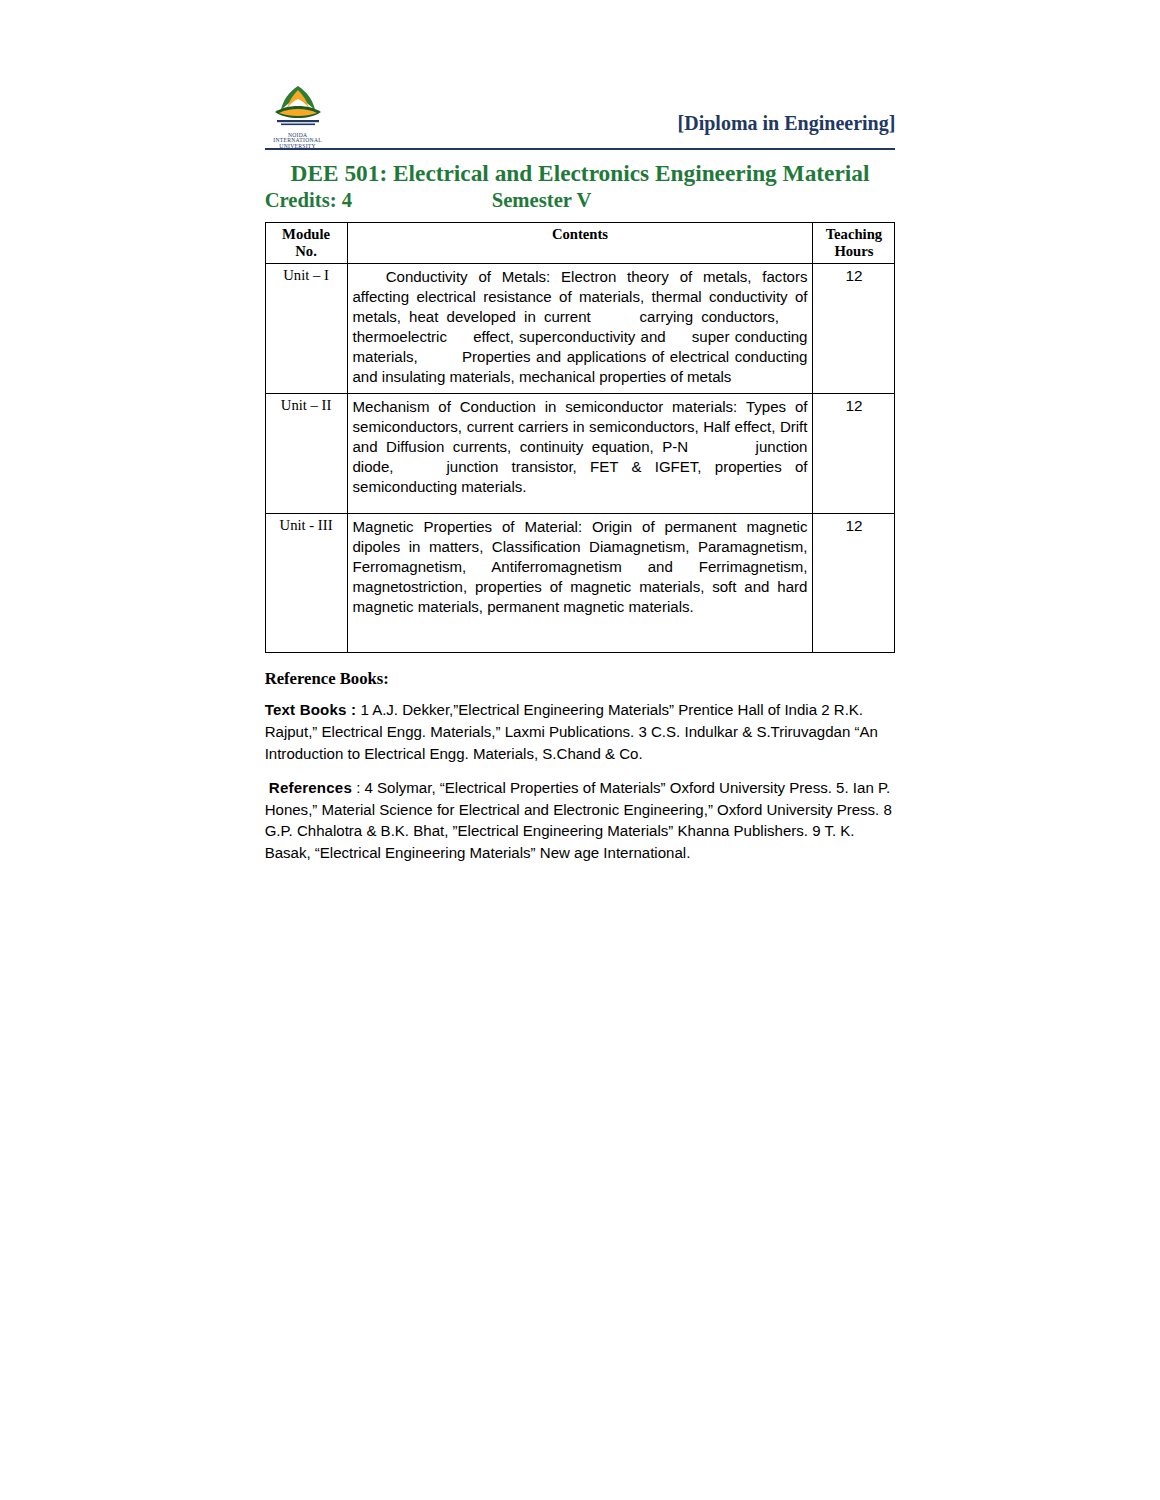NOIDA
INTERNATIONAL
UNIVERSITY
[Diploma in Engineering]
DEE 501: Electrical and Electronics Engineering Material
Credits: 4 Semester V
| Module No. | Contents | Teaching Hours |
| --- | --- | --- |
| Unit – I | Conductivity of Metals: Electron theory of metals, factors affecting electrical resistance of materials, thermal conductivity of metals, heat developed in current carrying conductors, thermoelectric effect, superconductivity and super conducting materials, Properties and applications of electrical conducting and insulating materials, mechanical properties of metals | 12 |
| Unit – II | Mechanism of Conduction in semiconductor materials: Types of semiconductors, current carriers in semiconductors, Half effect, Drift and Diffusion currents, continuity equation, P-N junction diode, junction transistor, FET & IGFET, properties of semiconducting materials. | 12 |
| Unit - III | Magnetic Properties of Material: Origin of permanent magnetic dipoles in matters, Classification Diamagnetism, Paramagnetism, Ferromagnetism, Antiferromagnetism and Ferrimagnetism, magnetostriction, properties of magnetic materials, soft and hard magnetic materials, permanent magnetic materials. | 12 |
Reference Books:
Text Books : 1 A.J. Dekker,”Electrical Engineering Materials” Prentice Hall of India 2 R.K. Rajput,” Electrical Engg. Materials,” Laxmi Publications. 3 C.S. Indulkar & S.Triruvagdan “An Introduction to Electrical Engg. Materials, S.Chand & Co.
References : 4 Solymar, “Electrical Properties of Materials” Oxford University Press. 5. Ian P. Hones,” Material Science for Electrical and Electronic Engineering,” Oxford University Press. 8 G.P. Chhalotra & B.K. Bhat, ”Electrical Engineering Materials” Khanna Publishers. 9 T. K. Basak, “Electrical Engineering Materials” New age International.